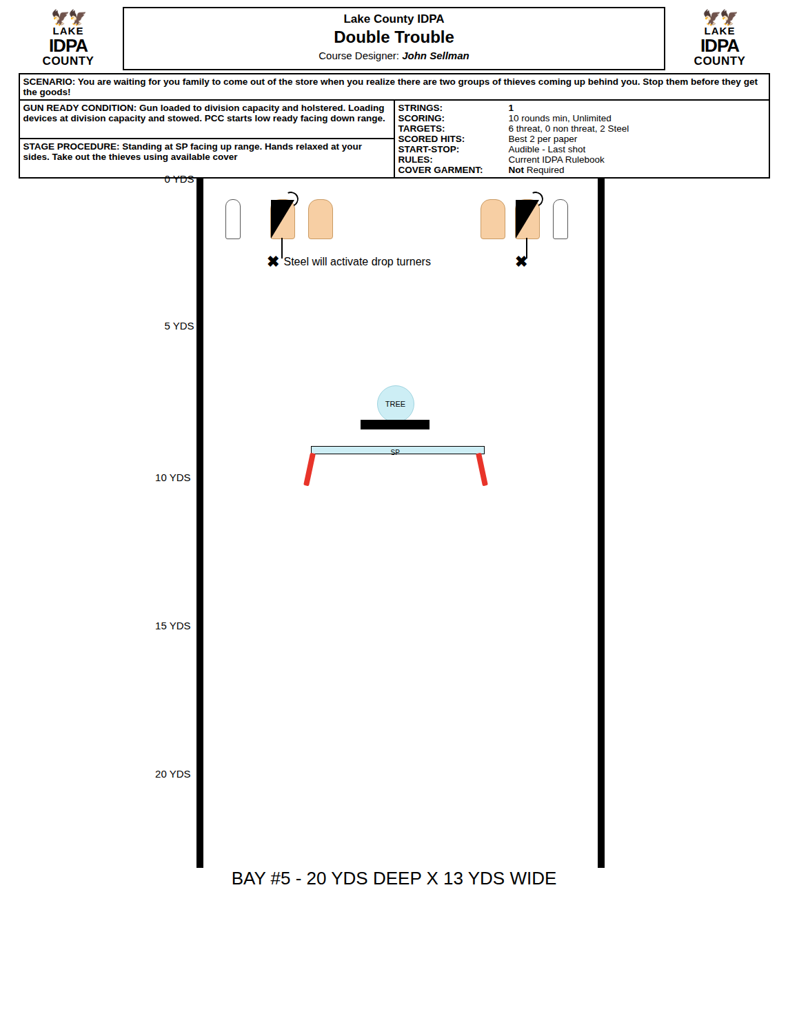🦅🦅
LAKE
IDPA
COUNTY
Lake County IDPA
Double Trouble
Course Designer: John Sellman
🦅🦅
LAKE
IDPA
COUNTY
| SCENARIO: You are waiting for you family to come out of the store when you realize there are two groups of thieves coming up behind you. Stop them before they get the goods! |
| GUN READY CONDITION: Gun loaded to division capacity and holstered. Loading devices at division capacity and stowed. PCC starts low ready facing down range. | STRINGS: 1 SCORING: 10 rounds min, Unlimited TARGETS: 6 threat, 0 non threat, 2 Steel SCORED HITS: Best 2 per paper START-STOP: Audible - Last shot RULES: Current IDPA Rulebook COVER GARMENT: Not Required |
| STAGE PROCEDURE: Standing at SP facing up range. Hands relaxed at your sides. Take out the thieves using available cover |
0 YDS
5 YDS
10 YDS
15 YDS
20 YDS
✖
✖
Steel will activate drop turners
TREE
SP
BAY #5 - 20 YDS DEEP X 13 YDS WIDE